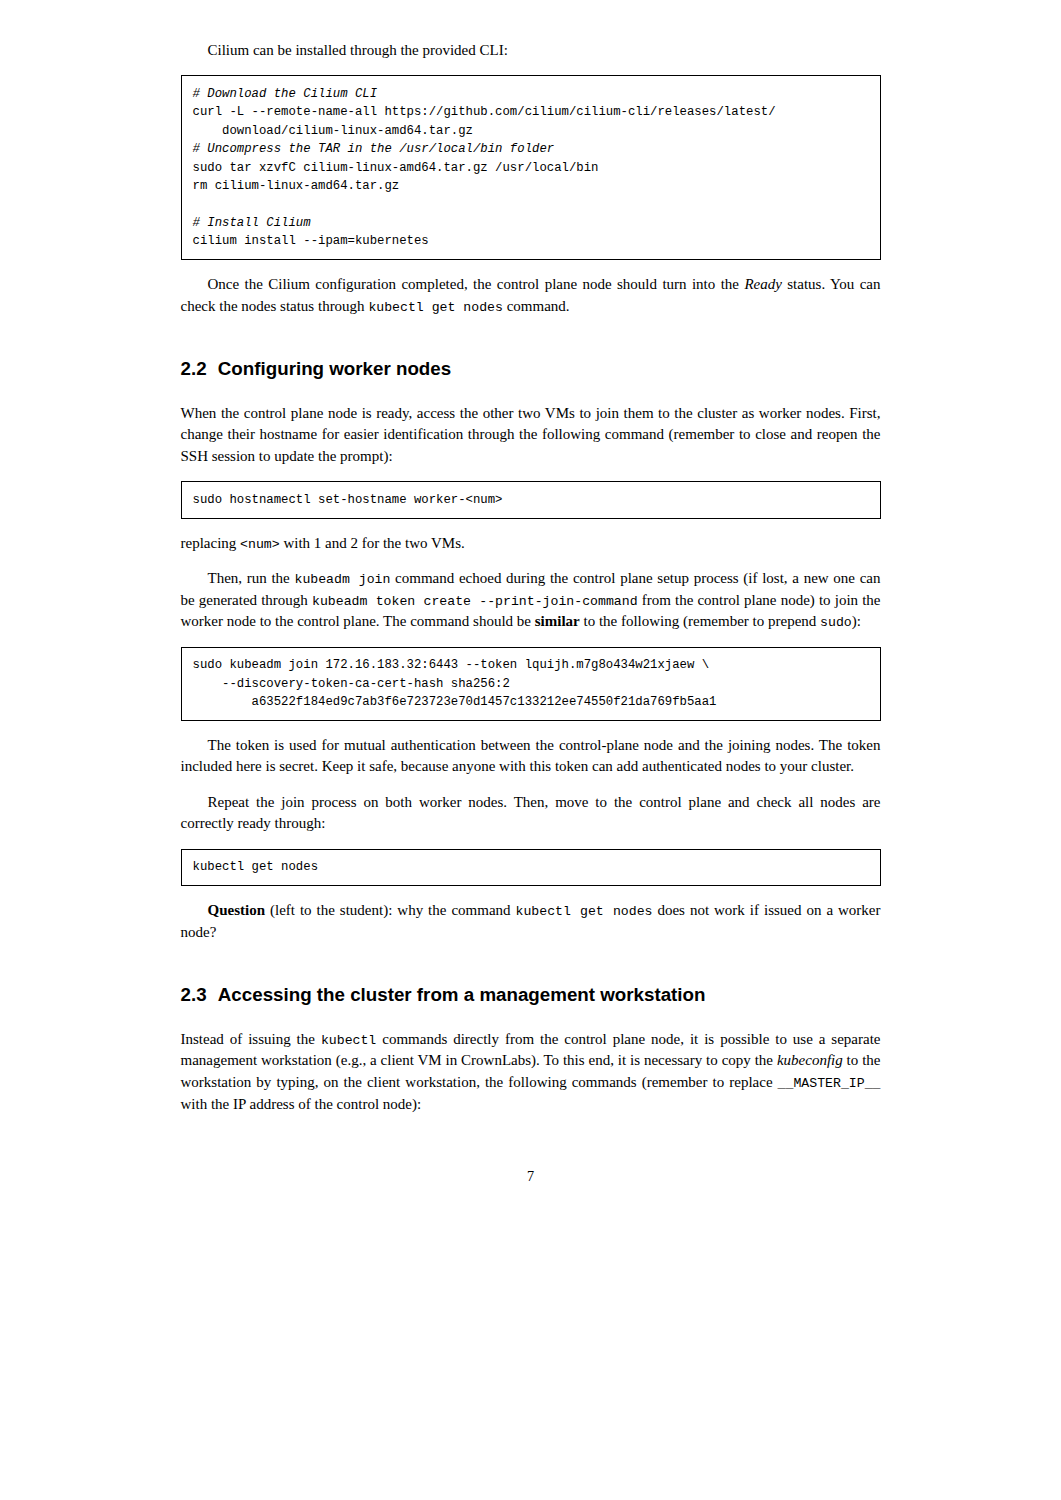Cilium can be installed through the provided CLI:
# Download the Cilium CLI
curl -L --remote-name-all https://github.com/cilium/cilium-cli/releases/latest/
    download/cilium-linux-amd64.tar.gz
# Uncompress the TAR in the /usr/local/bin folder
sudo tar xzvfC cilium-linux-amd64.tar.gz /usr/local/bin
rm cilium-linux-amd64.tar.gz

# Install Cilium
cilium install --ipam=kubernetes
Once the Cilium configuration completed, the control plane node should turn into the Ready status. You can check the nodes status through kubectl get nodes command.
2.2 Configuring worker nodes
When the control plane node is ready, access the other two VMs to join them to the cluster as worker nodes. First, change their hostname for easier identification through the following command (remember to close and reopen the SSH session to update the prompt):
sudo hostnamectl set-hostname worker-<num>
replacing <num> with 1 and 2 for the two VMs.
Then, run the kubeadm join command echoed during the control plane setup process (if lost, a new one can be generated through kubeadm token create --print-join-command from the control plane node) to join the worker node to the control plane. The command should be similar to the following (remember to prepend sudo):
sudo kubeadm join 172.16.183.32:6443 --token lquijh.m7g8o434w21xjaew \
    --discovery-token-ca-cert-hash sha256:2
        a63522f184ed9c7ab3f6e723723e70d1457c133212ee74550f21da769fb5aa1
The token is used for mutual authentication between the control-plane node and the joining nodes. The token included here is secret. Keep it safe, because anyone with this token can add authenticated nodes to your cluster.
Repeat the join process on both worker nodes. Then, move to the control plane and check all nodes are correctly ready through:
kubectl get nodes
Question (left to the student): why the command kubectl get nodes does not work if issued on a worker node?
2.3 Accessing the cluster from a management workstation
Instead of issuing the kubectl commands directly from the control plane node, it is possible to use a separate management workstation (e.g., a client VM in CrownLabs). To this end, it is necessary to copy the kubeconfig to the workstation by typing, on the client workstation, the following commands (remember to replace __MASTER_IP__ with the IP address of the control node):
7